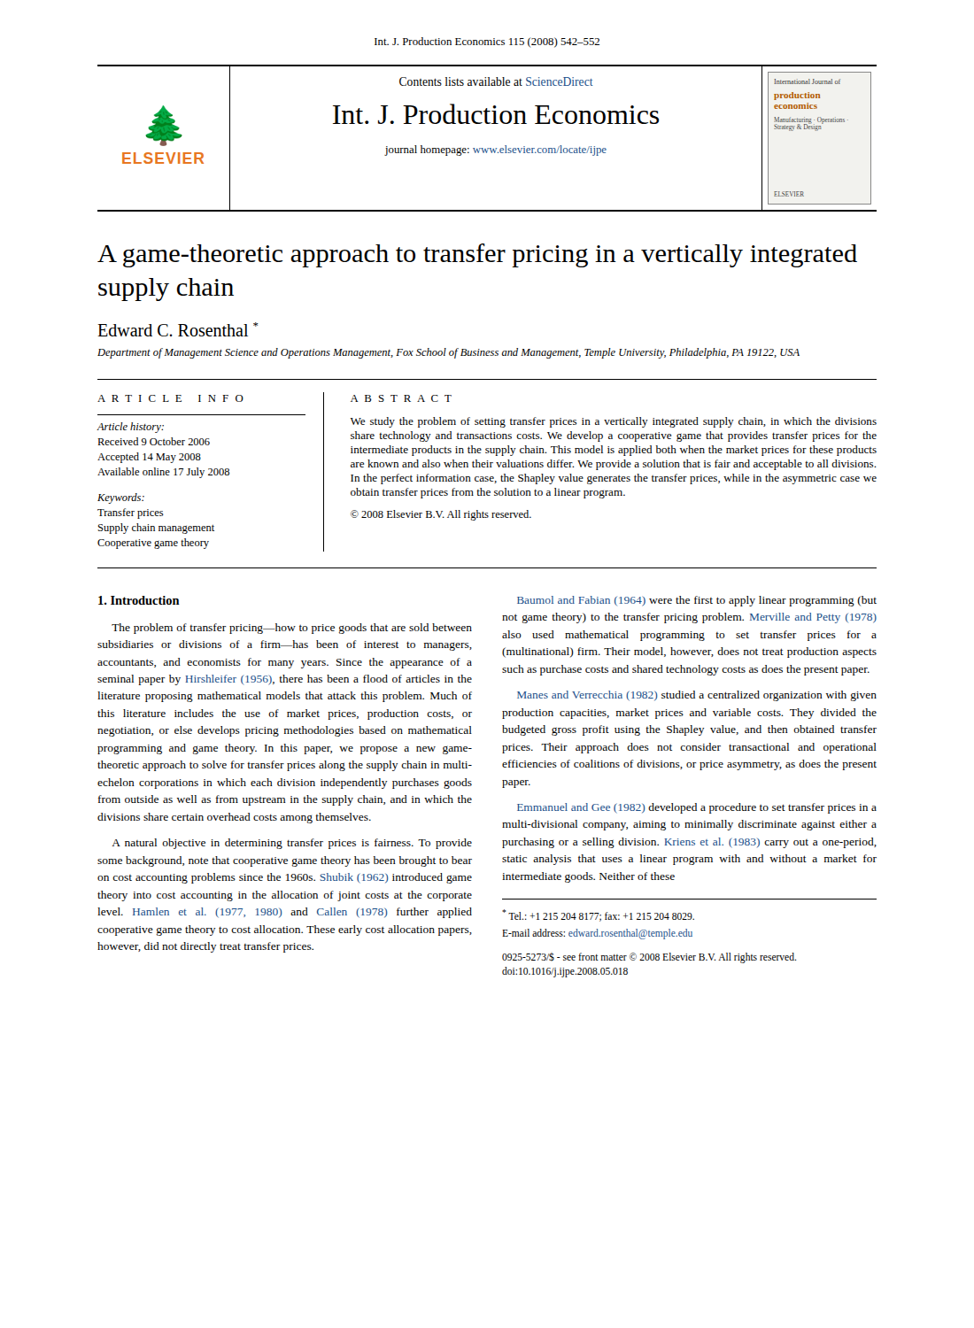Int. J. Production Economics 115 (2008) 542–552
🌲
ELSEVIER
Contents lists available at ScienceDirect
Int. J. Production Economics
journal homepage: www.elsevier.com/locate/ijpe
International Journal of
production economics
Manufacturing · Operations · Strategy & Design
ELSEVIER
A game-theoretic approach to transfer pricing in a vertically integrated supply chain
Edward C. Rosenthal *
Department of Management Science and Operations Management, Fox School of Business and Management, Temple University, Philadelphia, PA 19122, USA
A R T I C L E I N F O
Article history:
Received 9 October 2006
Accepted 14 May 2008
Available online 17 July 2008
Keywords:
Transfer prices
Supply chain management
Cooperative game theory
A B S T R A C T
We study the problem of setting transfer prices in a vertically integrated supply chain, in which the divisions share technology and transactions costs. We develop a cooperative game that provides transfer prices for the intermediate products in the supply chain. This model is applied both when the market prices for these products are known and also when their valuations differ. We provide a solution that is fair and acceptable to all divisions. In the perfect information case, the Shapley value generates the transfer prices, while in the asymmetric case we obtain transfer prices from the solution to a linear program.
© 2008 Elsevier B.V. All rights reserved.
1. Introduction
The problem of transfer pricing—how to price goods that are sold between subsidiaries or divisions of a firm—has been of interest to managers, accountants, and economists for many years. Since the appearance of a seminal paper by Hirshleifer (1956), there has been a flood of articles in the literature proposing mathematical models that attack this problem. Much of this literature includes the use of market prices, production costs, or negotiation, or else develops pricing methodologies based on mathematical programming and game theory. In this paper, we propose a new game-theoretic approach to solve for transfer prices along the supply chain in multi-echelon corporations in which each division independently purchases goods from outside as well as from upstream in the supply chain, and in which the divisions share certain overhead costs among themselves.
A natural objective in determining transfer prices is fairness. To provide some background, note that cooperative game theory has been brought to bear on cost accounting problems since the 1960s. Shubik (1962) introduced game theory into cost accounting in the allocation of joint costs at the corporate level. Hamlen et al. (1977, 1980) and Callen (1978) further applied cooperative game theory to cost allocation. These early cost allocation papers, however, did not directly treat transfer prices.
Baumol and Fabian (1964) were the first to apply linear programming (but not game theory) to the transfer pricing problem. Merville and Petty (1978) also used mathematical programming to set transfer prices for a (multinational) firm. Their model, however, does not treat production aspects such as purchase costs and shared technology costs as does the present paper.
Manes and Verrecchia (1982) studied a centralized organization with given production capacities, market prices and variable costs. They divided the budgeted gross profit using the Shapley value, and then obtained transfer prices. Their approach does not consider transactional and operational efficiencies of coalitions of divisions, or price asymmetry, as does the present paper.
Emmanuel and Gee (1982) developed a procedure to set transfer prices in a multi-divisional company, aiming to minimally discriminate against either a purchasing or a selling division. Kriens et al. (1983) carry out a one-period, static analysis that uses a linear program with and without a market for intermediate goods. Neither of these
* Tel.: +1 215 204 8177; fax: +1 215 204 8029.
E-mail address: edward.rosenthal@temple.edu
0925-5273/$ - see front matter © 2008 Elsevier B.V. All rights reserved.
doi:10.1016/j.ijpe.2008.05.018